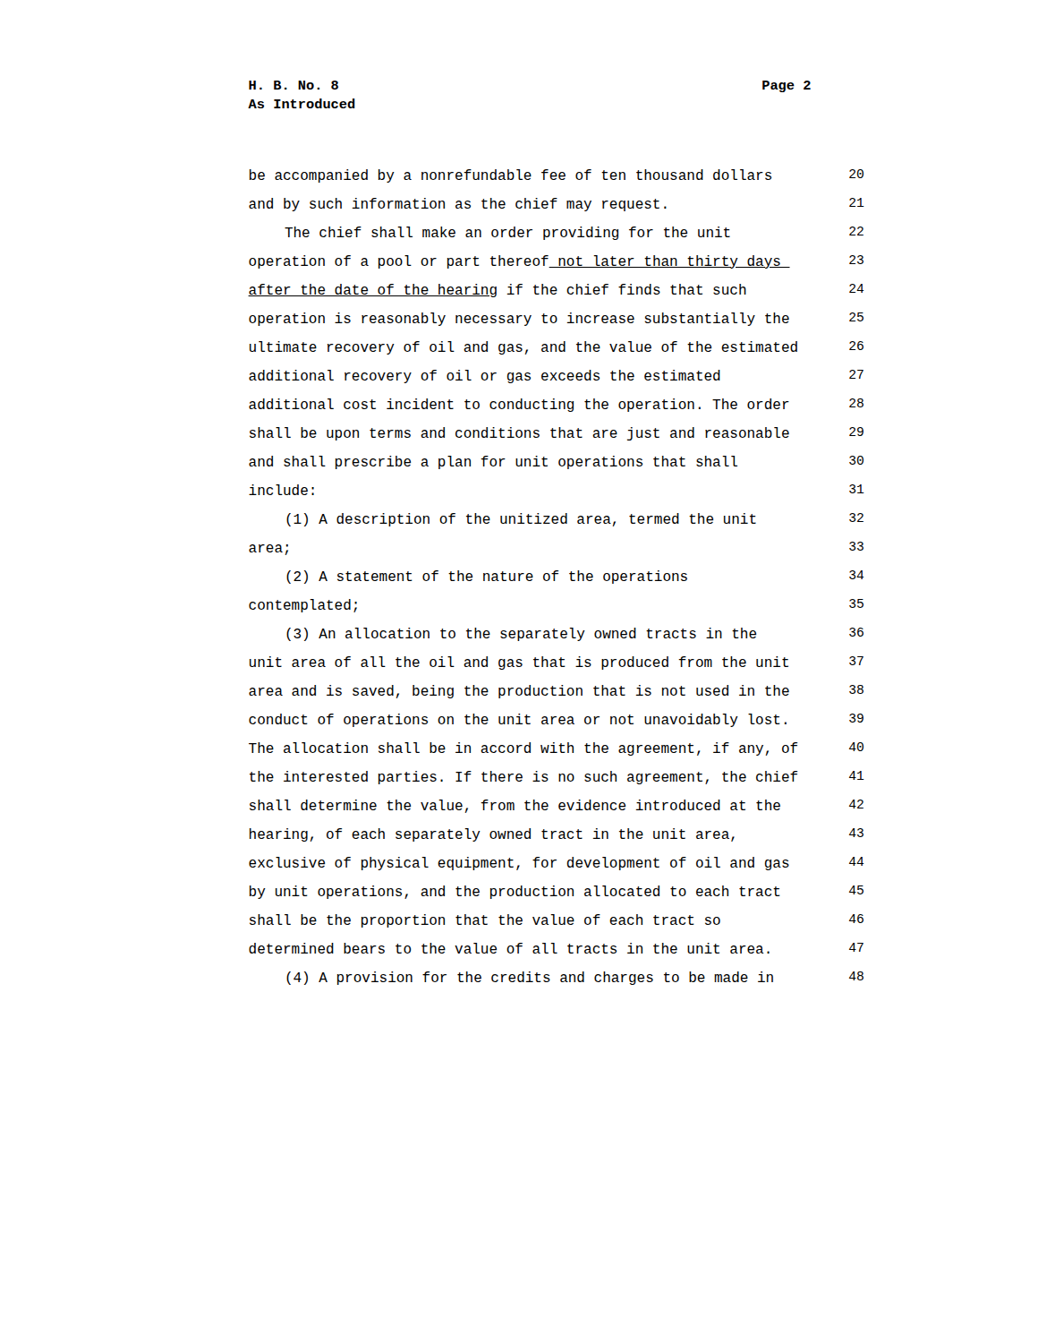H. B. No. 8
As Introduced
Page 2
be accompanied by a nonrefundable fee of ten thousand dollars20
and by such information as the chief may request.21
The chief shall make an order providing for the unit22
operation of a pool or part thereof not later than thirty days 23
after the date of the hearing if the chief finds that such24
operation is reasonably necessary to increase substantially the25
ultimate recovery of oil and gas, and the value of the estimated26
additional recovery of oil or gas exceeds the estimated27
additional cost incident to conducting the operation. The order28
shall be upon terms and conditions that are just and reasonable29
and shall prescribe a plan for unit operations that shall30
include:31
(1) A description of the unitized area, termed the unit32
area;33
(2) A statement of the nature of the operations34
contemplated;35
(3) An allocation to the separately owned tracts in the36
unit area of all the oil and gas that is produced from the unit37
area and is saved, being the production that is not used in the38
conduct of operations on the unit area or not unavoidably lost.39
The allocation shall be in accord with the agreement, if any, of40
the interested parties. If there is no such agreement, the chief41
shall determine the value, from the evidence introduced at the42
hearing, of each separately owned tract in the unit area,43
exclusive of physical equipment, for development of oil and gas44
by unit operations, and the production allocated to each tract45
shall be the proportion that the value of each tract so46
determined bears to the value of all tracts in the unit area.47
(4) A provision for the credits and charges to be made in48